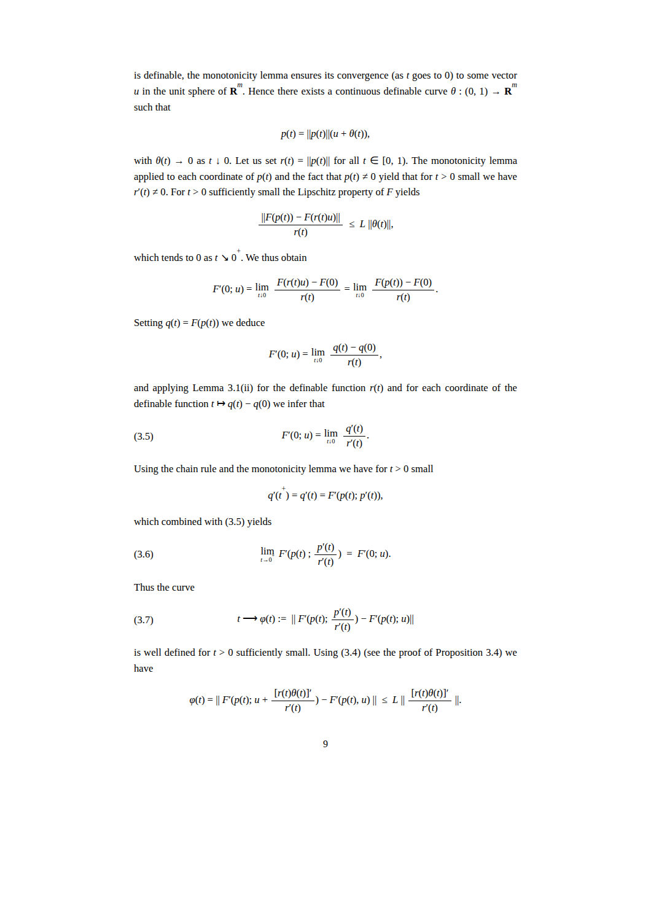is definable, the monotonicity lemma ensures its convergence (as t goes to 0) to some vector u in the unit sphere of Rm. Hence there exists a continuous definable curve θ : (0, 1) → Rm such that
p(t) = ||p(t)||(u + θ(t)),
with θ(t) → 0 as t ↓ 0. Let us set r(t) = ||p(t)|| for all t ∈ [0, 1). The monotonicity lemma applied to each coordinate of p(t) and the fact that p(t) ≠ 0 yield that for t > 0 small we have r′(t) ≠ 0. For t > 0 sufficiently small the Lipschitz property of F yields
||F(p(t)) − F(r(t)u)||r(t) ≤ L ||θ(t)||,
which tends to 0 as t ↘ 0+. We thus obtain
F′(0; u) = lim t↓0 F(r(t)u) − F(0) r(t) = lim t↓0 F(p(t)) − F(0) r(t).
Setting q(t) = F(p(t)) we deduce
F′(0; u) = lim t↓0 q(t) − q(0) r(t),
and applying Lemma 3.1(ii) for the definable function r(t) and for each coordinate of the definable function t ↦ q(t) − q(0) we infer that
(3.5)
F′(0; u) = lim t↓0 q′(t) r′(t).
Using the chain rule and the monotonicity lemma we have for t > 0 small
q′(t+) = q′(t) = F′(p(t); p′(t)),
which combined with (3.5) yields
(3.6)
lim t→0+ F′(p(t) ; p′(t) r′(t)) = F′(0; u).
Thus the curve
(3.7)
t ⟶ φ(t) := || F′(p(t); p′(t) r′(t)) − F′(p(t); u)||
is well defined for t > 0 sufficiently small. Using (3.4) (see the proof of Proposition 3.4) we have
φ(t) = || F′(p(t); u + [r(t)θ(t)]′r′(t)) − F′(p(t), u) || ≤ L || [r(t)θ(t)]′r′(t) ||.
9